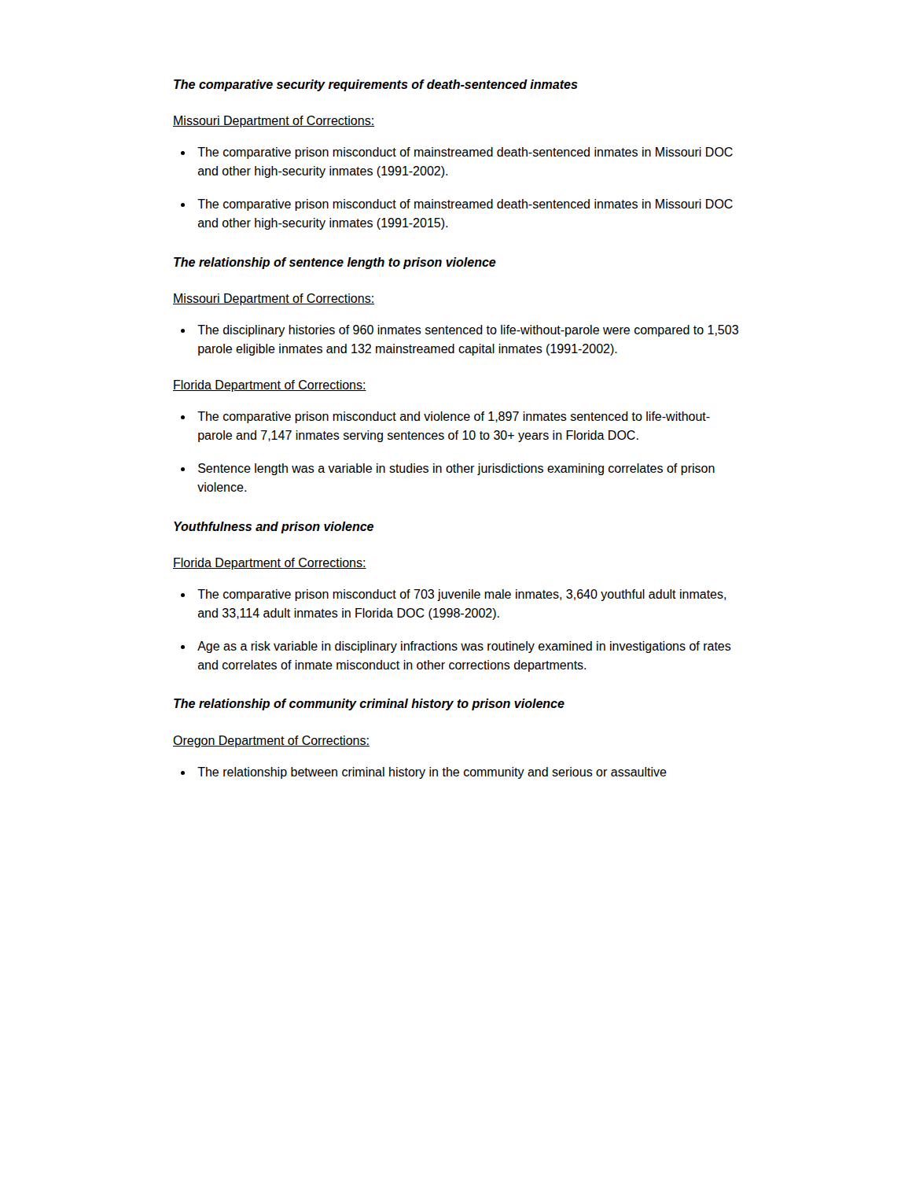The comparative security requirements of death-sentenced inmates
Missouri Department of Corrections:
The comparative prison misconduct of mainstreamed death-sentenced inmates in Missouri DOC and other high-security inmates (1991-2002).
The comparative prison misconduct of mainstreamed death-sentenced inmates in Missouri DOC and other high-security inmates (1991-2015).
The relationship of sentence length to prison violence
Missouri Department of Corrections:
The disciplinary histories of 960 inmates sentenced to life-without-parole were compared to 1,503 parole eligible inmates and 132 mainstreamed capital inmates (1991-2002).
Florida Department of Corrections:
The comparative prison misconduct and violence of 1,897 inmates sentenced to life-without-parole and 7,147 inmates serving sentences of 10 to 30+ years in Florida DOC.
Sentence length was a variable in studies in other jurisdictions examining correlates of prison violence.
Youthfulness and prison violence
Florida Department of Corrections:
The comparative prison misconduct of 703 juvenile male inmates, 3,640 youthful adult inmates, and 33,114 adult inmates in Florida DOC (1998-2002).
Age as a risk variable in disciplinary infractions was routinely examined in investigations of rates and correlates of inmate misconduct in other corrections departments.
The relationship of community criminal history to prison violence
Oregon Department of Corrections:
The relationship between criminal history in the community and serious or assaultive